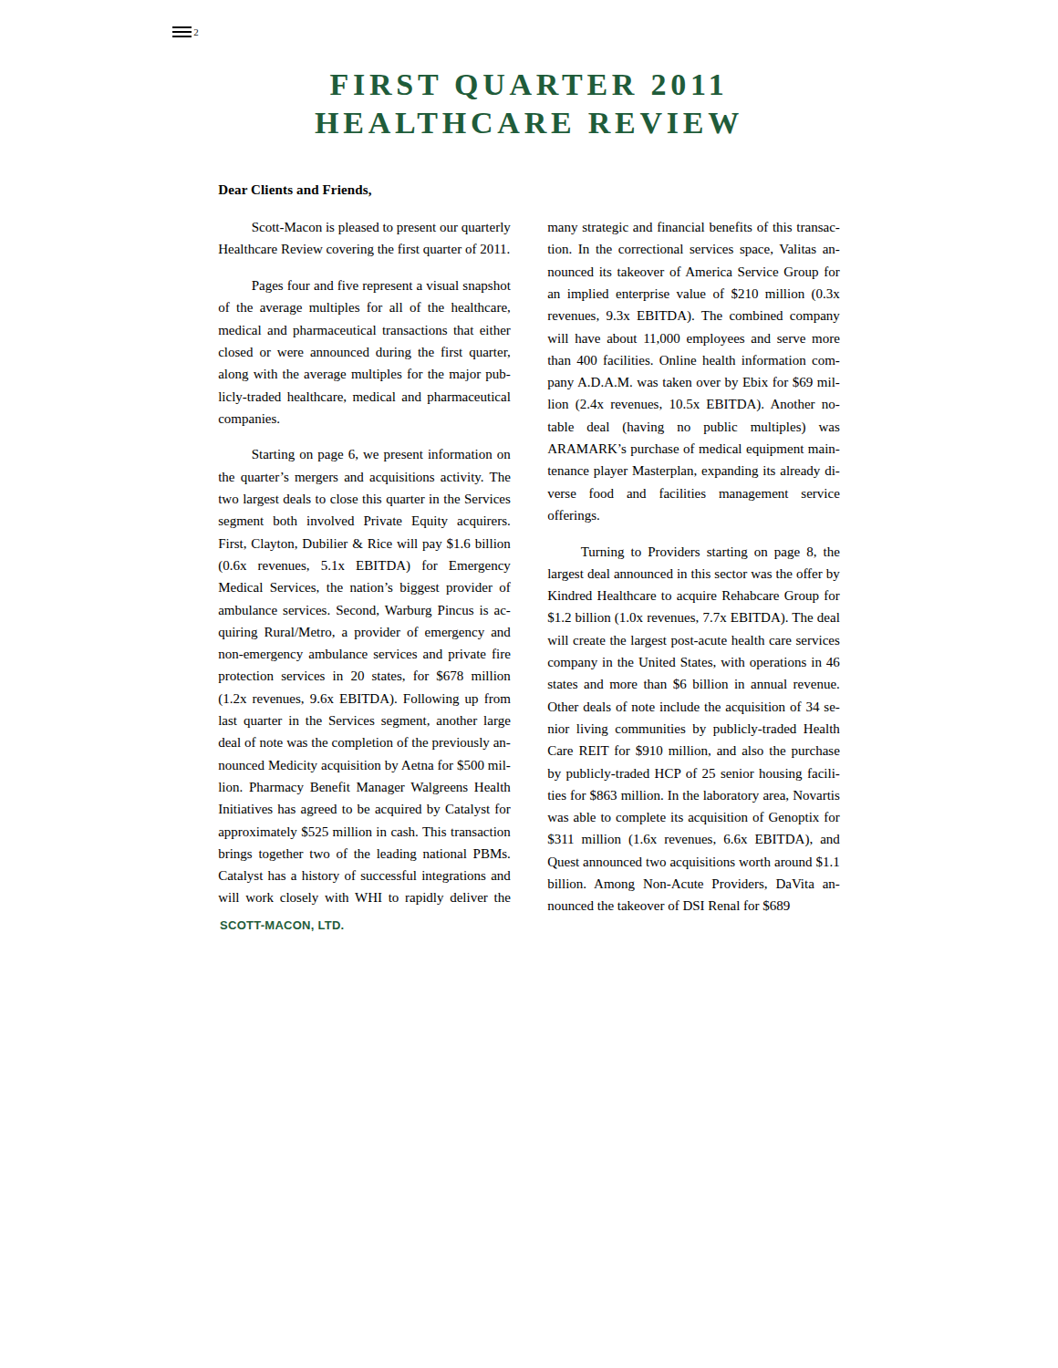2
FIRST QUARTER 2011
HEALTHCARE REVIEW
Dear Clients and Friends,
Scott-Macon is pleased to present our quarterly Healthcare Review covering the first quarter of 2011.
Pages four and five represent a visual snapshot of the average multiples for all of the healthcare, medical and pharmaceutical transactions that either closed or were announced during the first quarter, along with the average multiples for the major publicly-traded healthcare, medical and pharmaceutical companies.
Starting on page 6, we present information on the quarter’s mergers and acquisitions activity. The two largest deals to close this quarter in the Services segment both involved Private Equity acquirers. First, Clayton, Dubilier & Rice will pay $1.6 billion (0.6x revenues, 5.1x EBITDA) for Emergency Medical Services, the nation’s biggest provider of ambulance services. Second, Warburg Pincus is acquiring Rural/Metro, a provider of emergency and non-emergency ambulance services and private fire protection services in 20 states, for $678 million (1.2x revenues, 9.6x EBITDA). Following up from last quarter in the Services segment, another large deal of note was the completion of the previously announced Medicity acquisition by Aetna for $500 million. Pharmacy Benefit Manager Walgreens Health Initiatives has agreed to be acquired by Catalyst for approximately $525 million in cash. This transaction brings together two of the leading national PBMs. Catalyst has a history of successful integrations and will work closely with WHI to rapidly deliver the many strategic and financial benefits of this transaction. In the correctional services space, Valitas announced its takeover of America Service Group for an implied enterprise value of $210 million (0.3x revenues, 9.3x EBITDA). The combined company will have about 11,000 employees and serve more than 400 facilities. Online health information company A.D.A.M. was taken over by Ebix for $69 million (2.4x revenues, 10.5x EBITDA). Another notable deal (having no public multiples) was ARAMARK’s purchase of medical equipment maintenance player Masterplan, expanding its already diverse food and facilities management service offerings.
Turning to Providers starting on page 8, the largest deal announced in this sector was the offer by Kindred Healthcare to acquire Rehabcare Group for $1.2 billion (1.0x revenues, 7.7x EBITDA). The deal will create the largest post-acute health care services company in the United States, with operations in 46 states and more than $6 billion in annual revenue. Other deals of note include the acquisition of 34 senior living communities by publicly-traded Health Care REIT for $910 million, and also the purchase by publicly-traded HCP of 25 senior housing facilities for $863 million. In the laboratory area, Novartis was able to complete its acquisition of Genoptix for $311 million (1.6x revenues, 6.6x EBITDA), and Quest announced two acquisitions worth around $1.1 billion. Among Non-Acute Providers, DaVita announced the takeover of DSI Renal for $689
SCOTT-MACON, LTD.